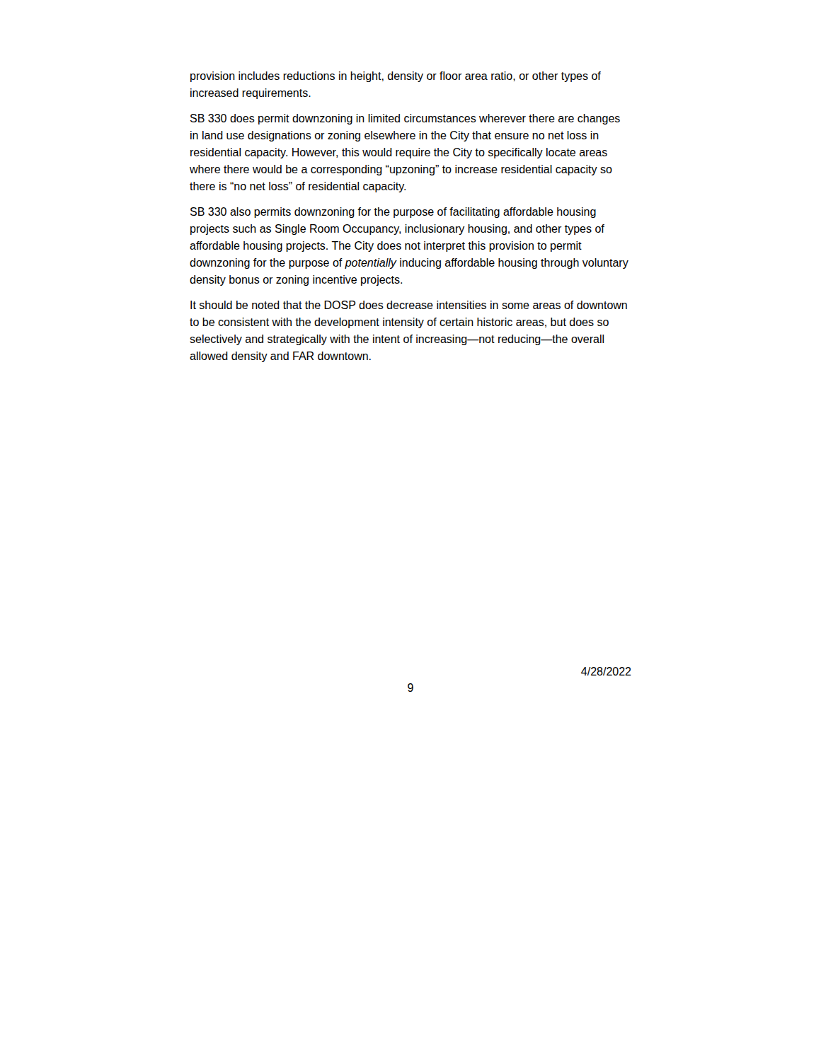provision includes reductions in height, density or floor area ratio, or other types of increased requirements.
SB 330 does permit downzoning in limited circumstances wherever there are changes in land use designations or zoning elsewhere in the City that ensure no net loss in residential capacity. However, this would require the City to specifically locate areas where there would be a corresponding “upzoning” to increase residential capacity so there is “no net loss” of residential capacity.
SB 330 also permits downzoning for the purpose of facilitating affordable housing projects such as Single Room Occupancy, inclusionary housing, and other types of affordable housing projects. The City does not interpret this provision to permit downzoning for the purpose of potentially inducing affordable housing through voluntary density bonus or zoning incentive projects.
It should be noted that the DOSP does decrease intensities in some areas of downtown to be consistent with the development intensity of certain historic areas, but does so selectively and strategically with the intent of increasing—not reducing—the overall allowed density and FAR downtown.
4/28/2022
9